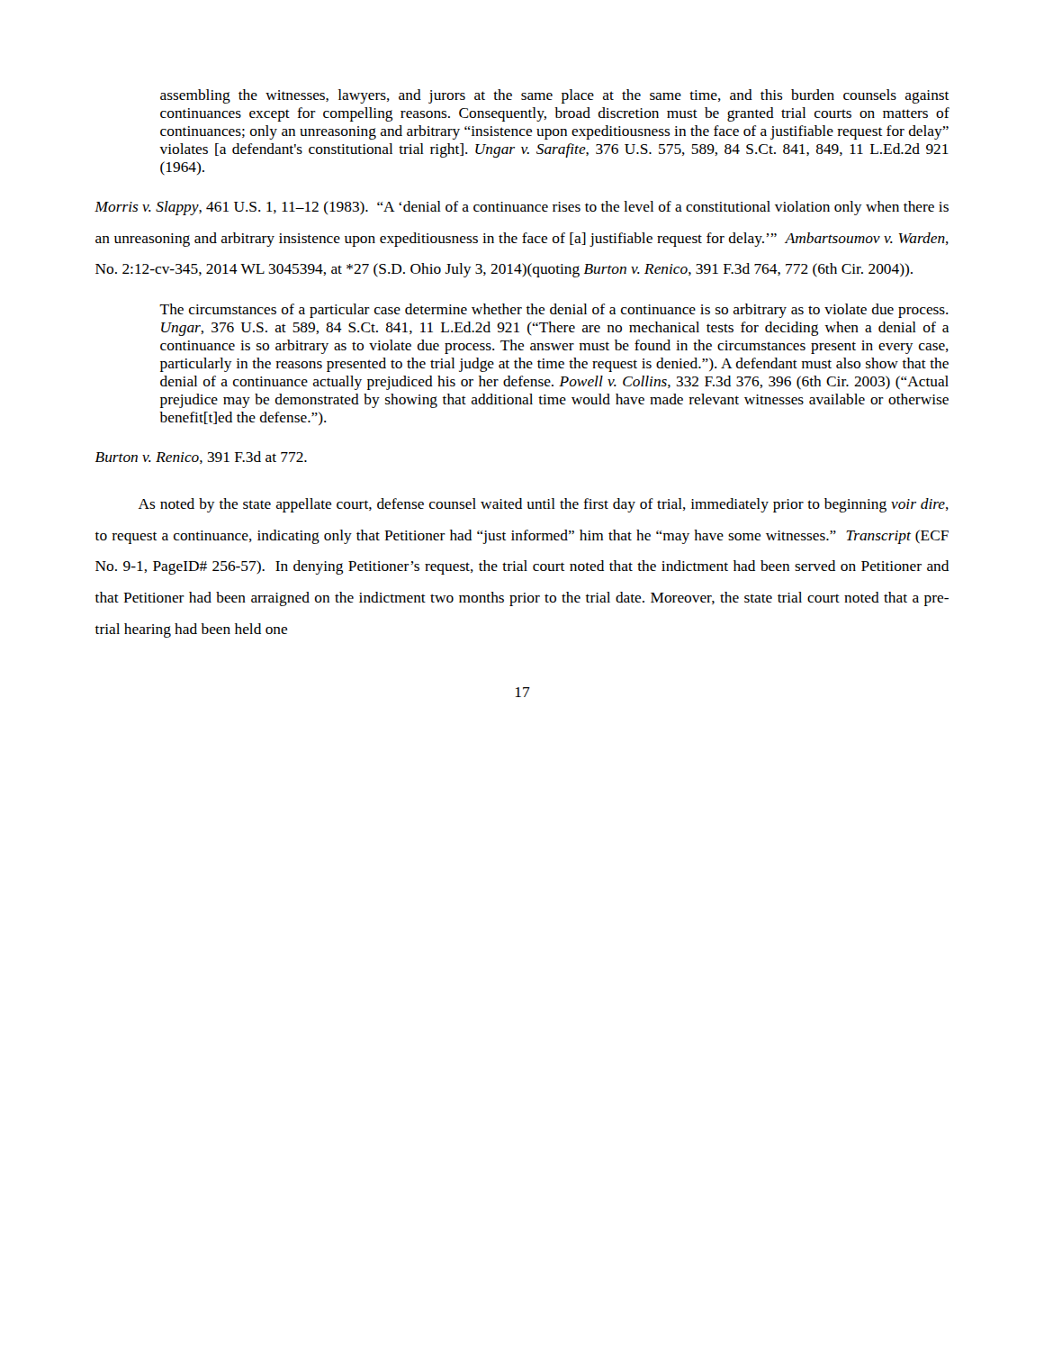assembling the witnesses, lawyers, and jurors at the same place at the same time, and this burden counsels against continuances except for compelling reasons. Consequently, broad discretion must be granted trial courts on matters of continuances; only an unreasoning and arbitrary “insistence upon expeditiousness in the face of a justifiable request for delay” violates [a defendant's constitutional trial right]. Ungar v. Sarafite, 376 U.S. 575, 589, 84 S.Ct. 841, 849, 11 L.Ed.2d 921 (1964).
Morris v. Slappy, 461 U.S. 1, 11–12 (1983). “A ‘denial of a continuance rises to the level of a constitutional violation only when there is an unreasoning and arbitrary insistence upon expeditiousness in the face of [a] justifiable request for delay.’” Ambartsoumov v. Warden, No. 2:12-cv-345, 2014 WL 3045394, at *27 (S.D. Ohio July 3, 2014)(quoting Burton v. Renico, 391 F.3d 764, 772 (6th Cir. 2004)).
The circumstances of a particular case determine whether the denial of a continuance is so arbitrary as to violate due process. Ungar, 376 U.S. at 589, 84 S.Ct. 841, 11 L.Ed.2d 921 (“There are no mechanical tests for deciding when a denial of a continuance is so arbitrary as to violate due process. The answer must be found in the circumstances present in every case, particularly in the reasons presented to the trial judge at the time the request is denied.”). A defendant must also show that the denial of a continuance actually prejudiced his or her defense. Powell v. Collins, 332 F.3d 376, 396 (6th Cir. 2003) (“Actual prejudice may be demonstrated by showing that additional time would have made relevant witnesses available or otherwise benefit[t]ed the defense.”).
Burton v. Renico, 391 F.3d at 772.
As noted by the state appellate court, defense counsel waited until the first day of trial, immediately prior to beginning voir dire, to request a continuance, indicating only that Petitioner had “just informed” him that he “may have some witnesses.” Transcript (ECF No. 9-1, PageID# 256-57). In denying Petitioner’s request, the trial court noted that the indictment had been served on Petitioner and that Petitioner had been arraigned on the indictment two months prior to the trial date. Moreover, the state trial court noted that a pre-trial hearing had been held one
17